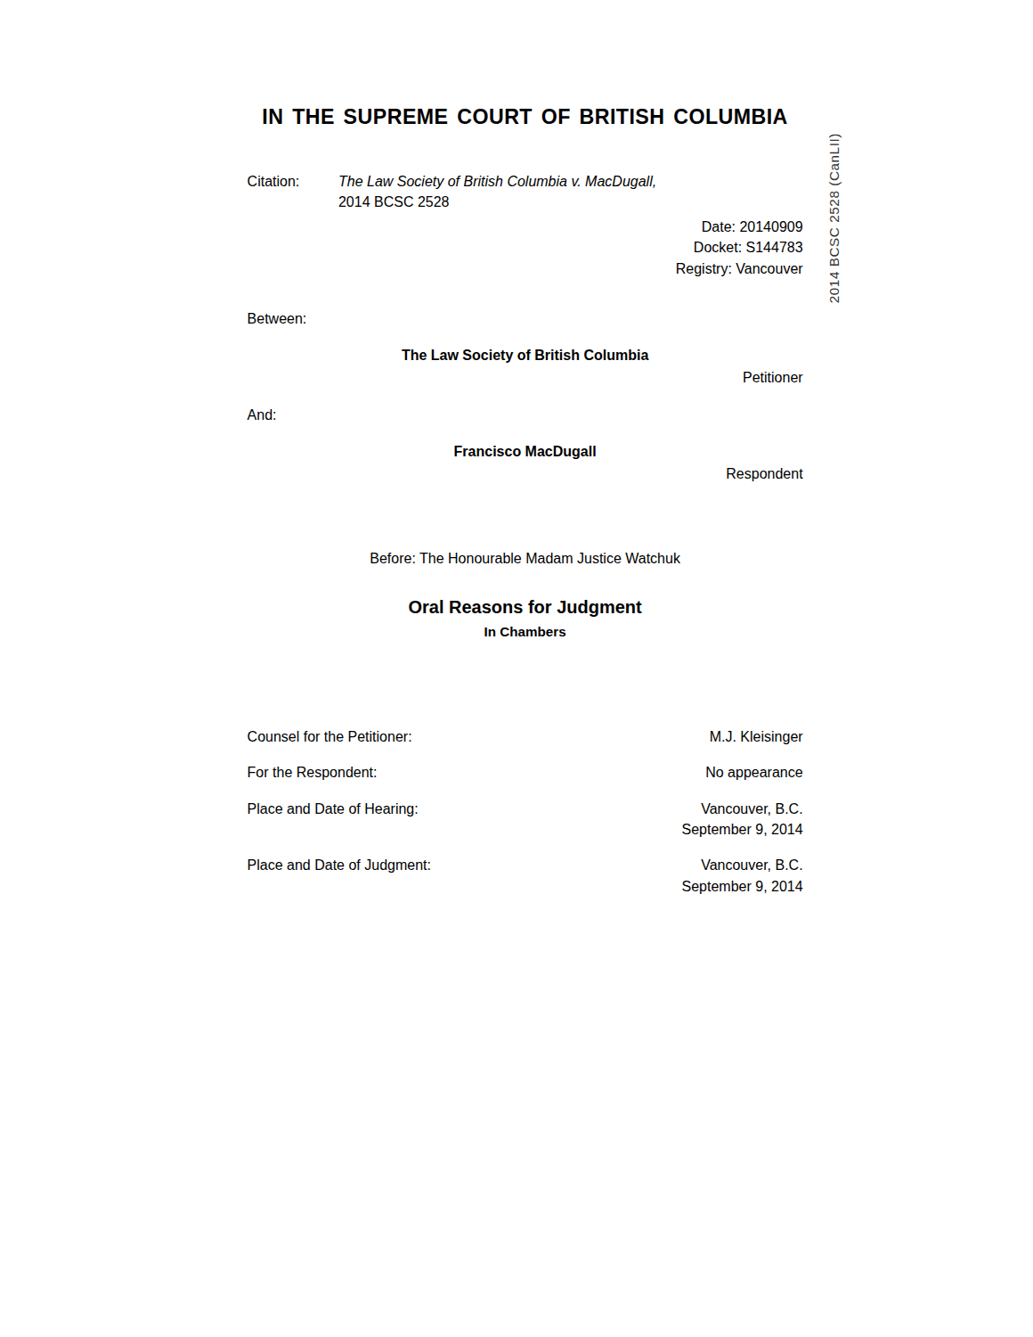2014 BCSC 2528 (CanLII)
IN THE SUPREME COURT OF BRITISH COLUMBIA
Citation:
The Law Society of British Columbia v. MacDugall,
2014 BCSC 2528
Date: 20140909
Docket: S144783
Registry: Vancouver
Between:
The Law Society of British Columbia
Petitioner
And:
Francisco MacDugall
Respondent
Before: The Honourable Madam Justice Watchuk
Oral Reasons for Judgment
In Chambers
| Counsel for the Petitioner: | M.J. Kleisinger |
| For the Respondent: | No appearance |
| Place and Date of Hearing: | Vancouver, B.C. September 9, 2014 |
| Place and Date of Judgment: | Vancouver, B.C. September 9, 2014 |